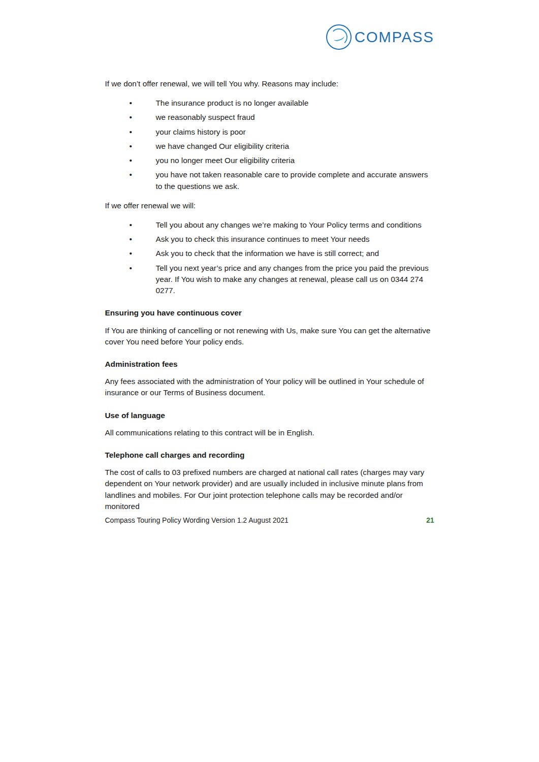COMPASS
If we don’t offer renewal, we will tell You why. Reasons may include:
The insurance product is no longer available
we reasonably suspect fraud
your claims history is poor
we have changed Our eligibility criteria
you no longer meet Our eligibility criteria
you have not taken reasonable care to provide complete and accurate answers to the questions we ask.
If we offer renewal we will:
Tell you about any changes we’re making to Your Policy terms and conditions
Ask you to check this insurance continues to meet Your needs
Ask you to check that the information we have is still correct; and
Tell you next year’s price and any changes from the price you paid the previous year. If You wish to make any changes at renewal, please call us on 0344 274 0277.
Ensuring you have continuous cover
If You are thinking of cancelling or not renewing with Us, make sure You can get the alternative cover You need before Your policy ends.
Administration fees
Any fees associated with the administration of Your policy will be outlined in Your schedule of insurance or our Terms of Business document.
Use of language
All communications relating to this contract will be in English.
Telephone call charges and recording
The cost of calls to 03 prefixed numbers are charged at national call rates (charges may vary dependent on Your network provider) and are usually included in inclusive minute plans from landlines and mobiles. For Our joint protection telephone calls may be recorded and/or monitored
Compass Touring Policy Wording Version 1.2 August 2021 21